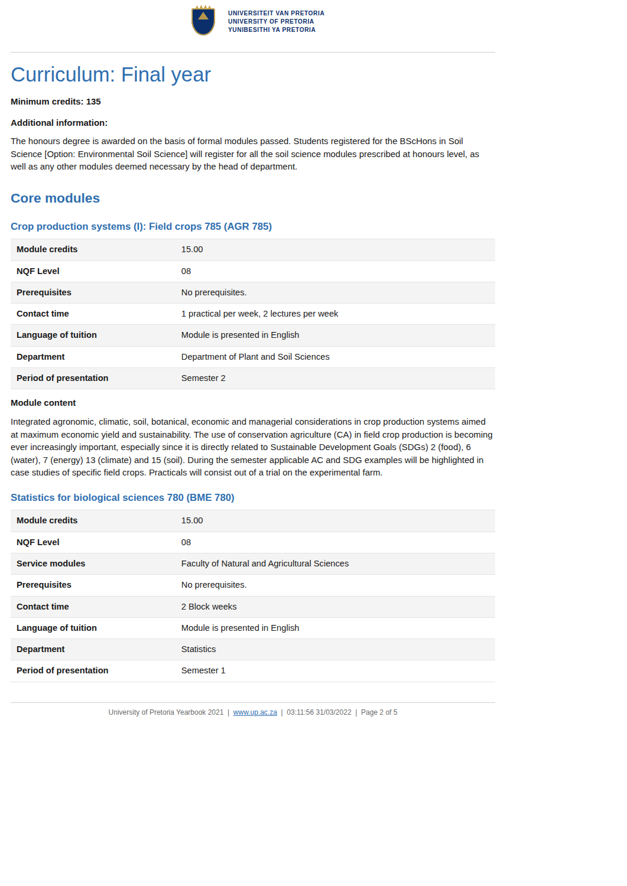Universiteit van Pretoria University of Pretoria Yunibesithi ya Pretoria
Curriculum: Final year
Minimum credits: 135
Additional information:
The honours degree is awarded on the basis of formal modules passed. Students registered for the BScHons in Soil Science [Option: Environmental Soil Science] will register for all the soil science modules prescribed at honours level, as well as any other modules deemed necessary by the head of department.
Core modules
Crop production systems (I): Field crops 785 (AGR 785)
| Module credits | 15.00 |
| NQF Level | 08 |
| Prerequisites | No prerequisites. |
| Contact time | 1 practical per week, 2 lectures per week |
| Language of tuition | Module is presented in English |
| Department | Department of Plant and Soil Sciences |
| Period of presentation | Semester 2 |
Module content
Integrated agronomic, climatic, soil, botanical, economic and managerial considerations in crop production systems aimed at maximum economic yield and sustainability. The use of conservation agriculture (CA) in field crop production is becoming ever increasingly important, especially since it is directly related to Sustainable Development Goals (SDGs) 2 (food), 6 (water), 7 (energy) 13 (climate) and 15 (soil). During the semester applicable AC and SDG examples will be highlighted in case studies of specific field crops. Practicals will consist out of a trial on the experimental farm.
Statistics for biological sciences 780 (BME 780)
| Module credits | 15.00 |
| NQF Level | 08 |
| Service modules | Faculty of Natural and Agricultural Sciences |
| Prerequisites | No prerequisites. |
| Contact time | 2 Block weeks |
| Language of tuition | Module is presented in English |
| Department | Statistics |
| Period of presentation | Semester 1 |
University of Pretoria Yearbook 2021 | www.up.ac.za | 03:11:56 31/03/2022 | Page 2 of 5